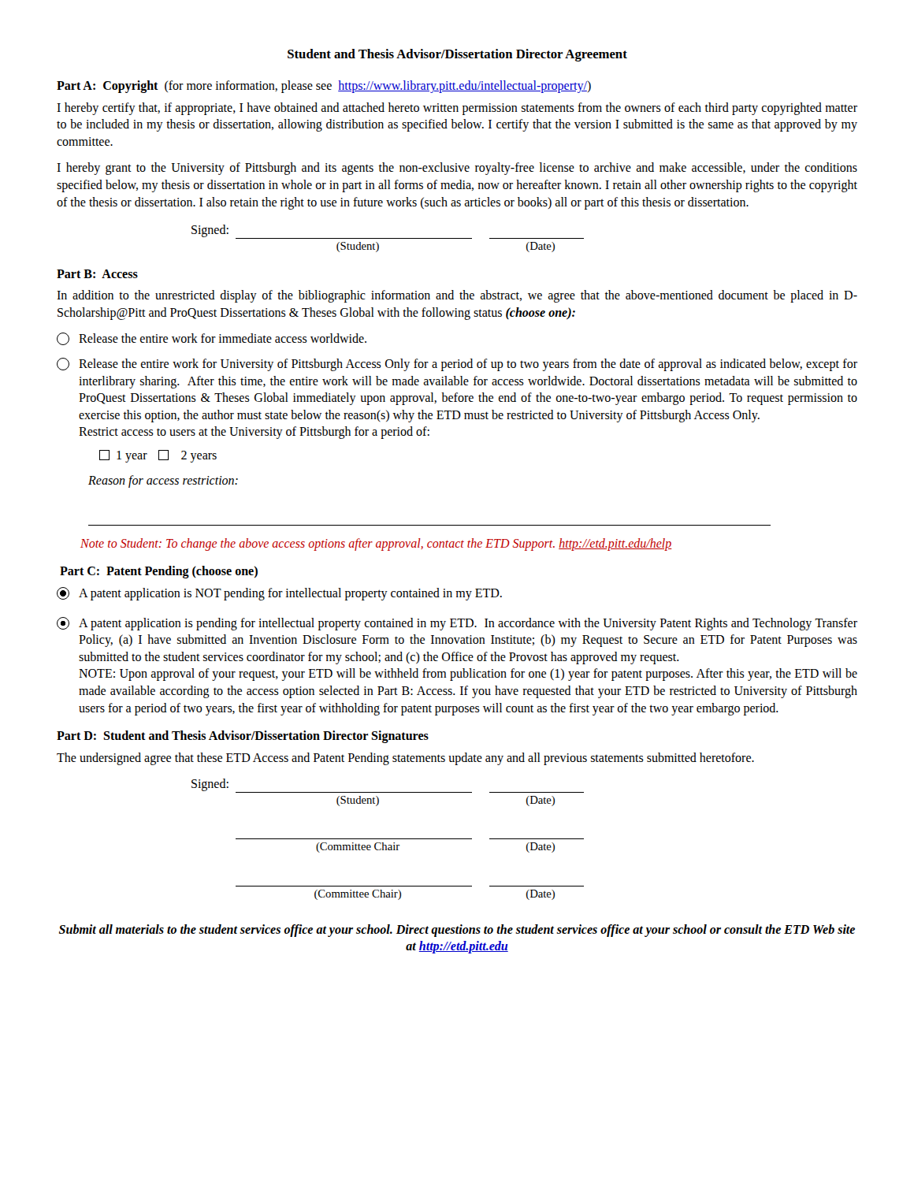Student and Thesis Advisor/Dissertation Director Agreement
Part A: Copyright (for more information, please see https://www.library.pitt.edu/intellectual-property/)
I hereby certify that, if appropriate, I have obtained and attached hereto written permission statements from the owners of each third party copyrighted matter to be included in my thesis or dissertation, allowing distribution as specified below. I certify that the version I submitted is the same as that approved by my committee.
I hereby grant to the University of Pittsburgh and its agents the non-exclusive royalty-free license to archive and make accessible, under the conditions specified below, my thesis or dissertation in whole or in part in all forms of media, now or hereafter known. I retain all other ownership rights to the copyright of the thesis or dissertation. I also retain the right to use in future works (such as articles or books) all or part of this thesis or dissertation.
Signed:
(Student) (Date)
Part B: Access
In addition to the unrestricted display of the bibliographic information and the abstract, we agree that the above-mentioned document be placed in D-Scholarship@Pitt and ProQuest Dissertations & Theses Global with the following status (choose one):
Release the entire work for immediate access worldwide.
Release the entire work for University of Pittsburgh Access Only for a period of up to two years from the date of approval as indicated below, except for interlibrary sharing. After this time, the entire work will be made available for access worldwide. Doctoral dissertations metadata will be submitted to ProQuest Dissertations & Theses Global immediately upon approval, before the end of the one-to-two-year embargo period. To request permission to exercise this option, the author must state below the reason(s) why the ETD must be restricted to University of Pittsburgh Access Only.
Restrict access to users at the University of Pittsburgh for a period of:
1 year 2 years
Reason for access restriction:
Note to Student: To change the above access options after approval, contact the ETD Support. http://etd.pitt.edu/help
Part C: Patent Pending (choose one)
A patent application is NOT pending for intellectual property contained in my ETD.
A patent application is pending for intellectual property contained in my ETD. In accordance with the University Patent Rights and Technology Transfer Policy, (a) I have submitted an Invention Disclosure Form to the Innovation Institute; (b) my Request to Secure an ETD for Patent Purposes was submitted to the student services coordinator for my school; and (c) the Office of the Provost has approved my request.
NOTE: Upon approval of your request, your ETD will be withheld from publication for one (1) year for patent purposes. After this year, the ETD will be made available according to the access option selected in Part B: Access. If you have requested that your ETD be restricted to University of Pittsburgh users for a period of two years, the first year of withholding for patent purposes will count as the first year of the two year embargo period.
Part D: Student and Thesis Advisor/Dissertation Director Signatures
The undersigned agree that these ETD Access and Patent Pending statements update any and all previous statements submitted heretofore.
Signed:
(Student) (Date)
Signed:
(Committee Chair (Date)
Signed:
(Committee Chair) (Date)
Submit all materials to the student services office at your school. Direct questions to the student services office at your school or consult the ETD Web site at http://etd.pitt.edu